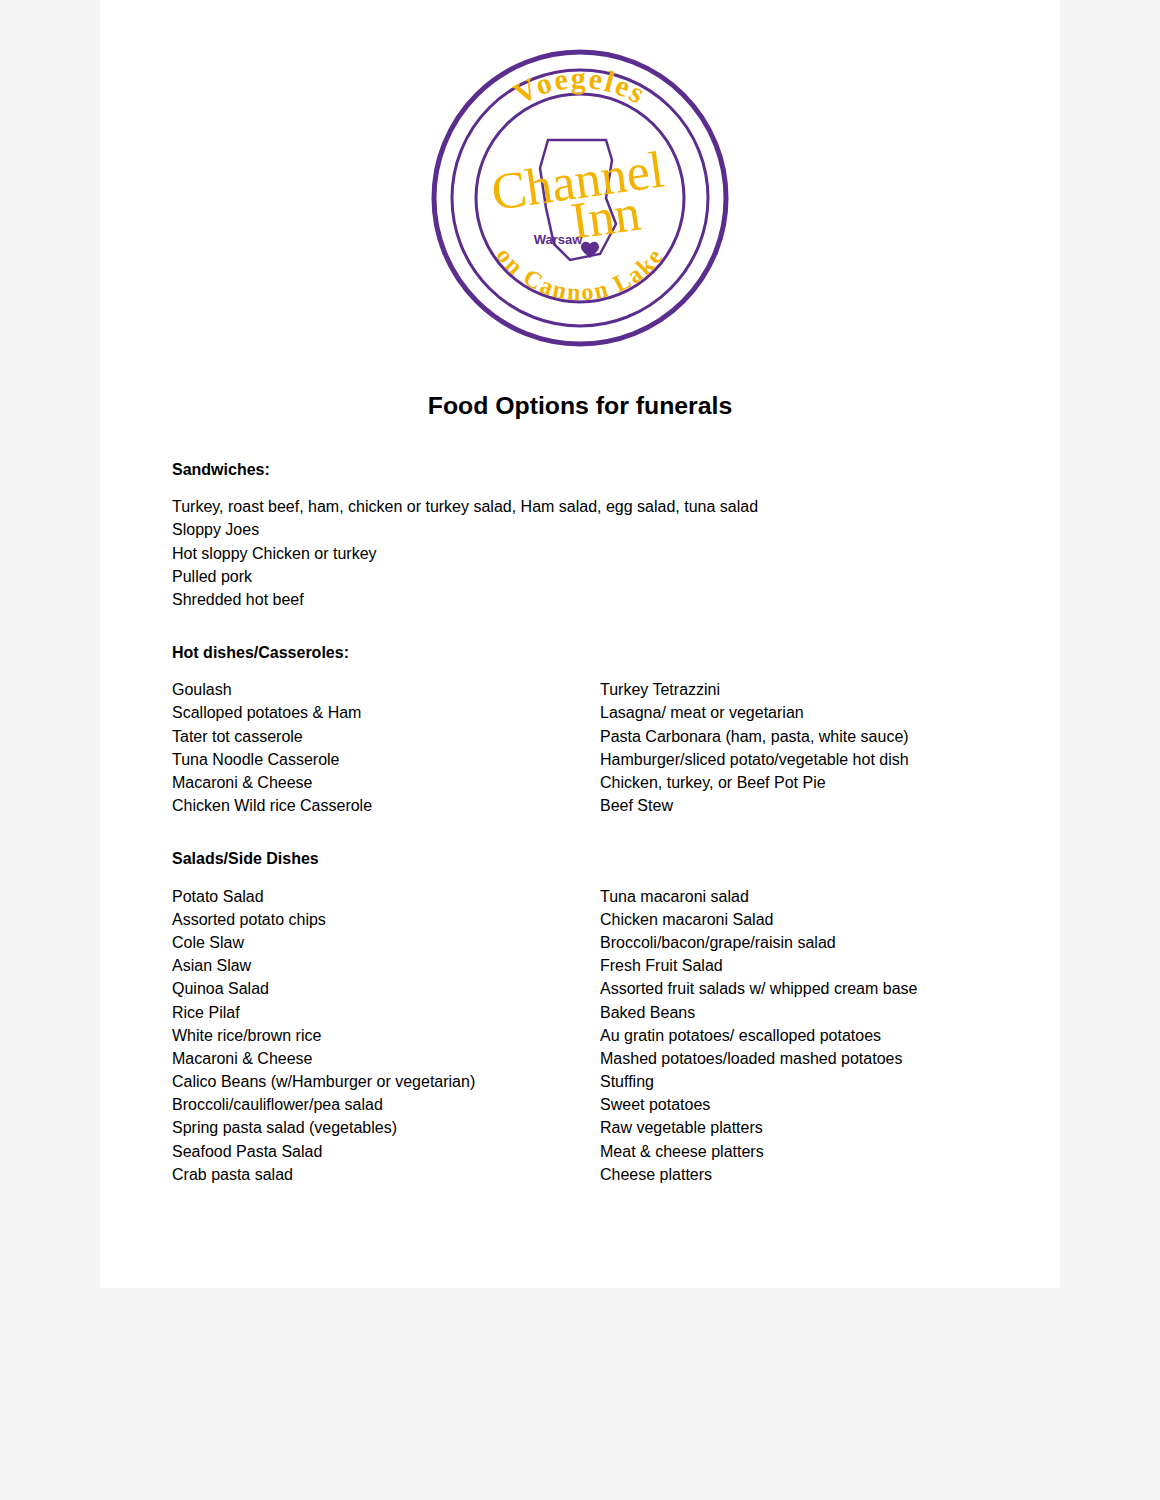Voegeles on Cannon Lake Channel Inn Warsaw
Food Options for funerals
Sandwiches:
Turkey, roast beef, ham, chicken or turkey salad, Ham salad, egg salad, tuna salad
Sloppy Joes
Hot sloppy Chicken or turkey
Pulled pork
Shredded hot beef
Hot dishes/Casseroles:
Goulash
Scalloped potatoes & Ham
Tater tot casserole
Tuna Noodle Casserole
Macaroni & Cheese
Chicken Wild rice Casserole
Turkey Tetrazzini
Lasagna/ meat or vegetarian
Pasta Carbonara (ham, pasta, white sauce)
Hamburger/sliced potato/vegetable hot dish
Chicken, turkey, or Beef Pot Pie
Beef Stew
Salads/Side Dishes
Potato Salad
Assorted potato chips
Cole Slaw
Asian Slaw
Quinoa Salad
Rice Pilaf
White rice/brown rice
Macaroni & Cheese
Calico Beans (w/Hamburger or vegetarian)
Broccoli/cauliflower/pea salad
Spring pasta salad (vegetables)
Seafood Pasta Salad
Crab pasta salad
Tuna macaroni salad
Chicken macaroni Salad
Broccoli/bacon/grape/raisin salad
Fresh Fruit Salad
Assorted fruit salads w/ whipped cream base
Baked Beans
Au gratin potatoes/ escalloped potatoes
Mashed potatoes/loaded mashed potatoes
Stuffing
Sweet potatoes
Raw vegetable platters
Meat & cheese platters
Cheese platters